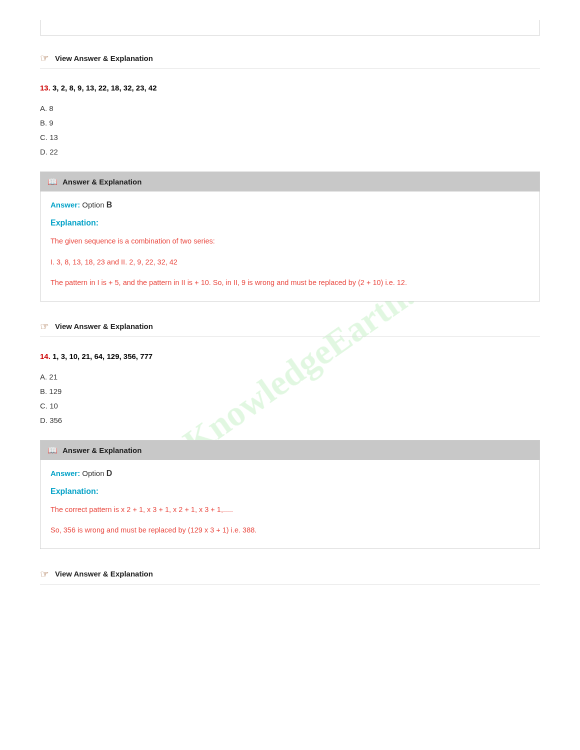www.KnowledgeEarth.com
☞ View Answer & Explanation
13. 3, 2, 8, 9, 13, 22, 18, 32, 23, 42
A. 8
B. 9
C. 13
D. 22
📖 Answer & Explanation
Answer: Option B
Explanation:
The given sequence is a combination of two series:
I. 3, 8, 13, 18, 23 and II. 2, 9, 22, 32, 42
The pattern in I is + 5, and the pattern in II is + 10. So, in II, 9 is wrong and must be replaced by (2 + 10) i.e. 12.
☞ View Answer & Explanation
14. 1, 3, 10, 21, 64, 129, 356, 777
A. 21
B. 129
C. 10
D. 356
📖 Answer & Explanation
Answer: Option D
Explanation:
The correct pattern is x 2 + 1, x 3 + 1, x 2 + 1, x 3 + 1,.....
So, 356 is wrong and must be replaced by (129 x 3 + 1) i.e. 388.
☞ View Answer & Explanation